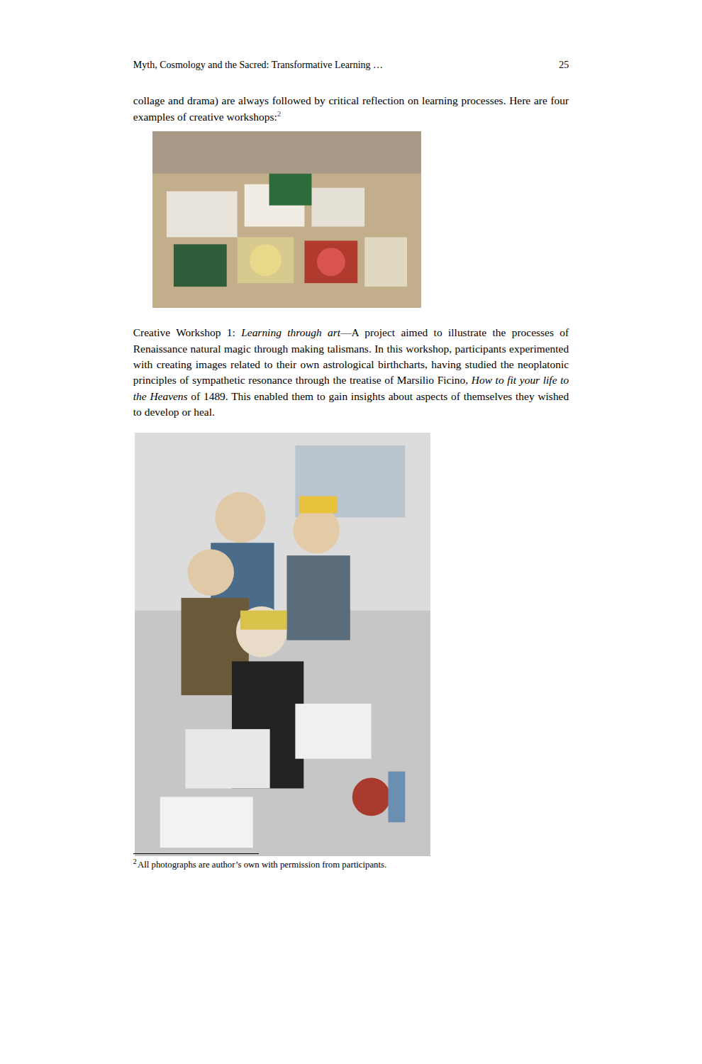Myth, Cosmology and the Sacred: Transformative Learning … 25
collage and drama) are always followed by critical reflection on learning processes. Here are four examples of creative workshops:2
Creative Workshop 1: Learning through art—A project aimed to illustrate the processes of Renaissance natural magic through making talismans. In this workshop, participants experimented with creating images related to their own astrological birthcharts, having studied the neoplatonic principles of sympathetic resonance through the treatise of Marsilio Ficino, How to fit your life to the Heavens of 1489. This enabled them to gain insights about aspects of themselves they wished to develop or heal.
2All photographs are author’s own with permission from participants.